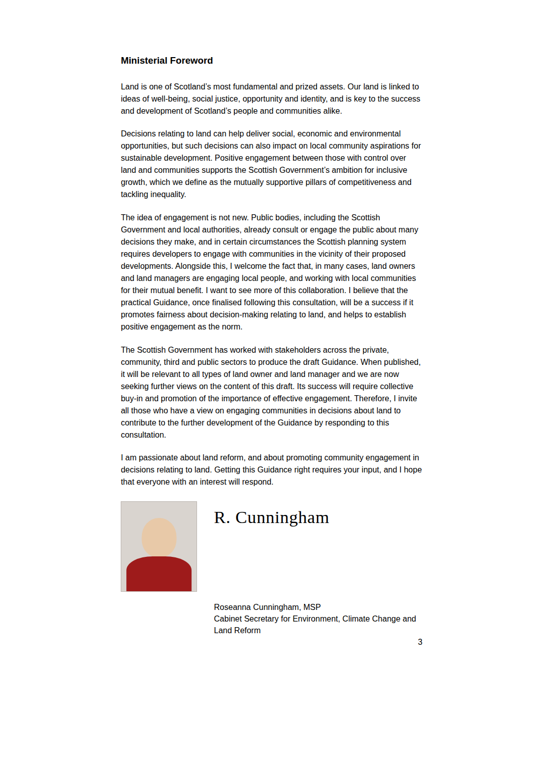Ministerial Foreword
Land is one of Scotland’s most fundamental and prized assets. Our land is linked to ideas of well-being, social justice, opportunity and identity, and is key to the success and development of Scotland’s people and communities alike.
Decisions relating to land can help deliver social, economic and environmental opportunities, but such decisions can also impact on local community aspirations for sustainable development. Positive engagement between those with control over land and communities supports the Scottish Government’s ambition for inclusive growth, which we define as the mutually supportive pillars of competitiveness and tackling inequality.
The idea of engagement is not new. Public bodies, including the Scottish Government and local authorities, already consult or engage the public about many decisions they make, and in certain circumstances the Scottish planning system requires developers to engage with communities in the vicinity of their proposed developments. Alongside this, I welcome the fact that, in many cases, land owners and land managers are engaging local people, and working with local communities for their mutual benefit. I want to see more of this collaboration. I believe that the practical Guidance, once finalised following this consultation, will be a success if it promotes fairness about decision-making relating to land, and helps to establish positive engagement as the norm.
The Scottish Government has worked with stakeholders across the private, community, third and public sectors to produce the draft Guidance. When published, it will be relevant to all types of land owner and land manager and we are now seeking further views on the content of this draft. Its success will require collective buy-in and promotion of the importance of effective engagement. Therefore, I invite all those who have a view on engaging communities in decisions about land to contribute to the further development of the Guidance by responding to this consultation.
I am passionate about land reform, and about promoting community engagement in decisions relating to land. Getting this Guidance right requires your input, and I hope that everyone with an interest will respond.
R. Cunningham
Roseanna Cunningham, MSP
Cabinet Secretary for Environment, Climate Change and
Land Reform
3